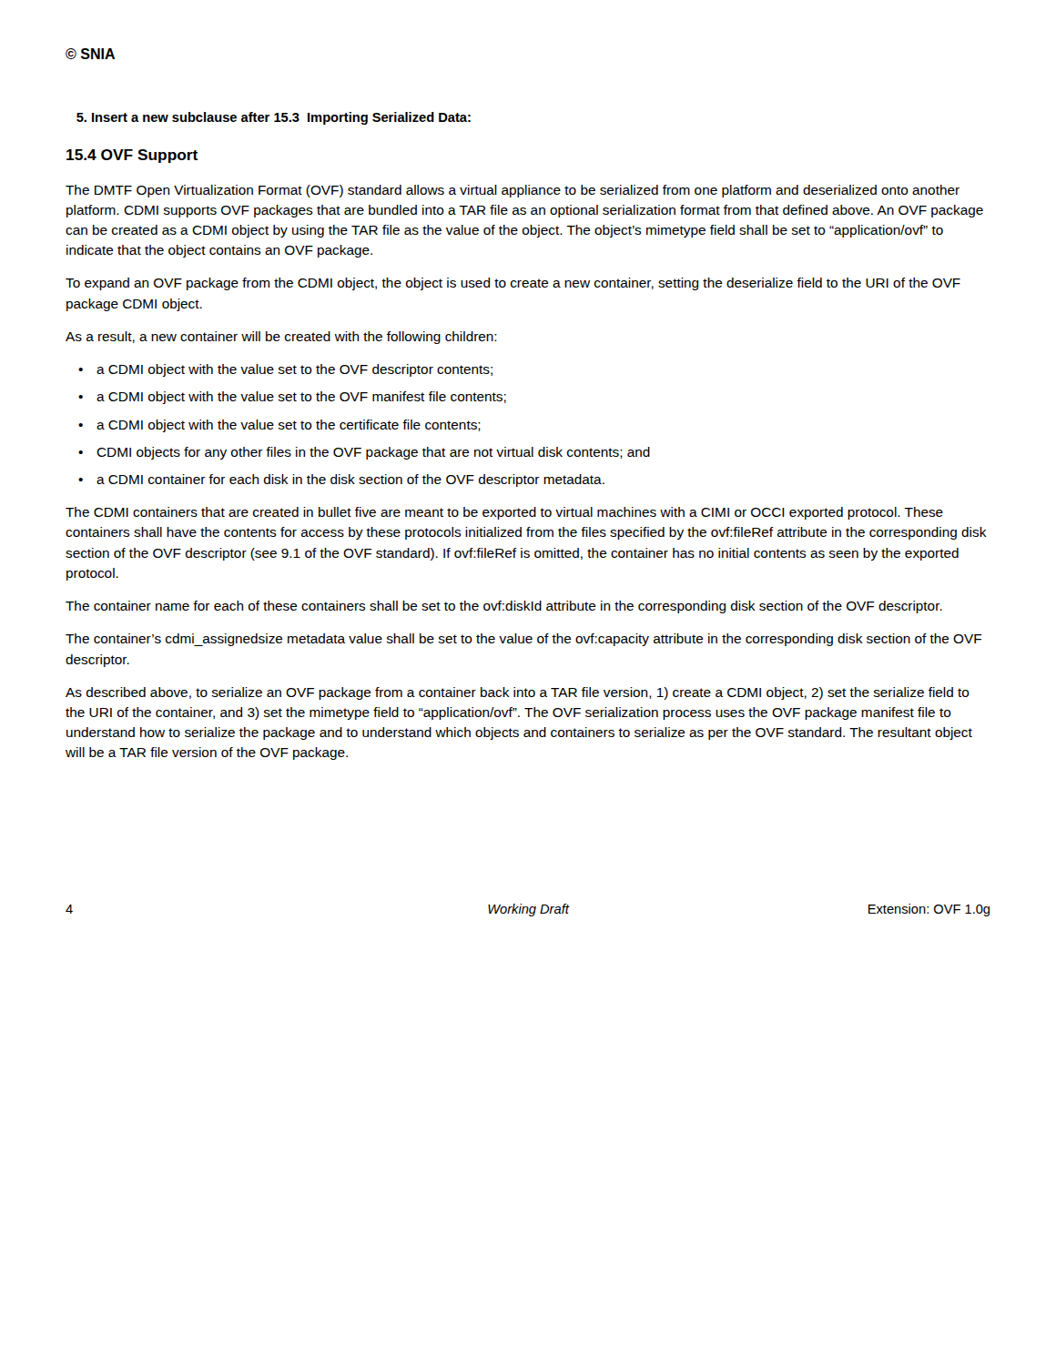© SNIA
Insert a new subclause after 15.3 Importing Serialized Data:
15.4 OVF Support
The DMTF Open Virtualization Format (OVF) standard allows a virtual appliance to be serialized from one platform and deserialized onto another platform. CDMI supports OVF packages that are bundled into a TAR file as an optional serialization format from that defined above. An OVF package can be created as a CDMI object by using the TAR file as the value of the object. The object’s mimetype field shall be set to “application/ovf” to indicate that the object contains an OVF package.
To expand an OVF package from the CDMI object, the object is used to create a new container, setting the deserialize field to the URI of the OVF package CDMI object.
As a result, a new container will be created with the following children:
a CDMI object with the value set to the OVF descriptor contents;
a CDMI object with the value set to the OVF manifest file contents;
a CDMI object with the value set to the certificate file contents;
CDMI objects for any other files in the OVF package that are not virtual disk contents; and
a CDMI container for each disk in the disk section of the OVF descriptor metadata.
The CDMI containers that are created in bullet five are meant to be exported to virtual machines with a CIMI or OCCI exported protocol. These containers shall have the contents for access by these protocols initialized from the files specified by the ovf:fileRef attribute in the corresponding disk section of the OVF descriptor (see 9.1 of the OVF standard). If ovf:fileRef is omitted, the container has no initial contents as seen by the exported protocol.
The container name for each of these containers shall be set to the ovf:diskId attribute in the corresponding disk section of the OVF descriptor.
The container’s cdmi_assignedsize metadata value shall be set to the value of the ovf:capacity attribute in the corresponding disk section of the OVF descriptor.
As described above, to serialize an OVF package from a container back into a TAR file version, 1) create a CDMI object, 2) set the serialize field to the URI of the container, and 3) set the mimetype field to “application/ovf”. The OVF serialization process uses the OVF package manifest file to understand how to serialize the package and to understand which objects and containers to serialize as per the OVF standard. The resultant object will be a TAR file version of the OVF package.
4
Working Draft
Extension: OVF 1.0g